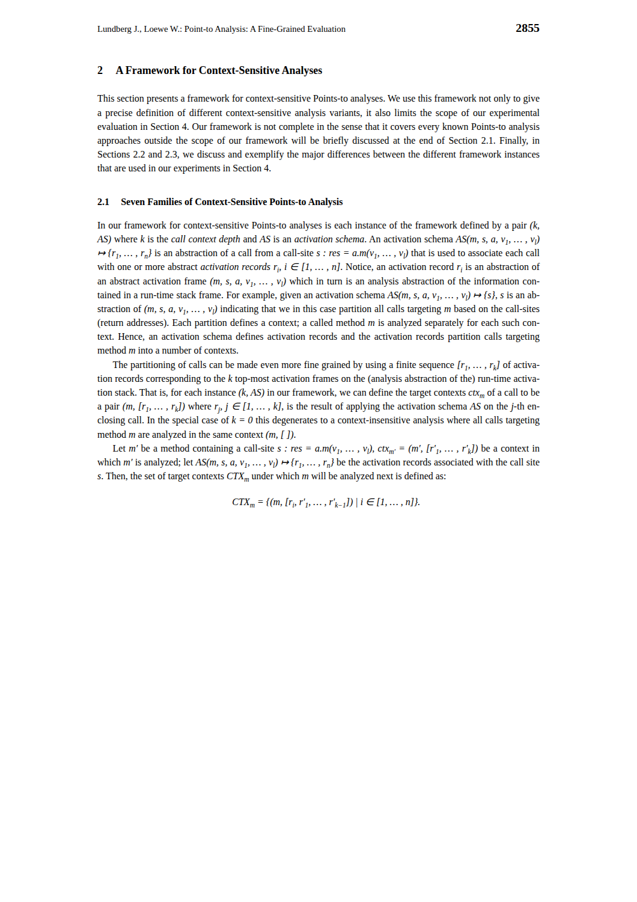Lundberg J., Loewe W.: Point-to Analysis: A Fine-Grained Evaluation 2855
2 A Framework for Context-Sensitive Analyses
This section presents a framework for context-sensitive Points-to analyses. We use this framework not only to give a precise definition of different context-sensitive analysis variants, it also limits the scope of our experimental evaluation in Section 4. Our framework is not complete in the sense that it covers every known Points-to analysis approaches outside the scope of our framework will be briefly discussed at the end of Section 2.1. Finally, in Sections 2.2 and 2.3, we discuss and exemplify the major differences between the different framework instances that are used in our experiments in Section 4.
2.1 Seven Families of Context-Sensitive Points-to Analysis
In our framework for context-sensitive Points-to analyses is each instance of the framework defined by a pair (k, AS) where k is the call context depth and AS is an activation schema. An activation schema AS(m, s, a, v1, … , vl) ↦ {r1, … , rn} is an abstraction of a call from a call-site s : res = a.m(v1, … , vl) that is used to associate each call with one or more abstract activation records ri, i ∈ [1, … , n]. Notice, an activation record ri is an abstraction of an abstract activation frame (m, s, a, v1, … , vl) which in turn is an analysis abstraction of the information contained in a run-time stack frame. For example, given an activation schema AS(m, s, a, v1, … , vl) ↦ {s}, s is an abstraction of (m, s, a, v1, … , vl) indicating that we in this case partition all calls targeting m based on the call-sites (return addresses). Each partition defines a context; a called method m is analyzed separately for each such context. Hence, an activation schema defines activation records and the activation records partition calls targeting method m into a number of contexts.
The partitioning of calls can be made even more fine grained by using a finite sequence [r1, … , rk] of activation records corresponding to the k top-most activation frames on the (analysis abstraction of the) run-time activation stack. That is, for each instance (k, AS) in our framework, we can define the target contexts ctxm of a call to be a pair (m, [r1, … , rk]) where rj, j ∈ [1, … , k], is the result of applying the activation schema AS on the j-th enclosing call. In the special case of k = 0 this degenerates to a context-insensitive analysis where all calls targeting method m are analyzed in the same context (m, [ ]).
Let m′ be a method containing a call-site s : res = a.m(v1, … , vl), ctxm′ = (m′, [r′1, … , r′k]) be a context in which m′ is analyzed; let AS(m, s, a, v1, … , vl) ↦ {r1, … , rn} be the activation records associated with the call site s. Then, the set of target contexts CTXm under which m will be analyzed next is defined as:
CTXm = {(m, [ri, r′1, … , r′k−1]) | i ∈ [1, … , n]}.